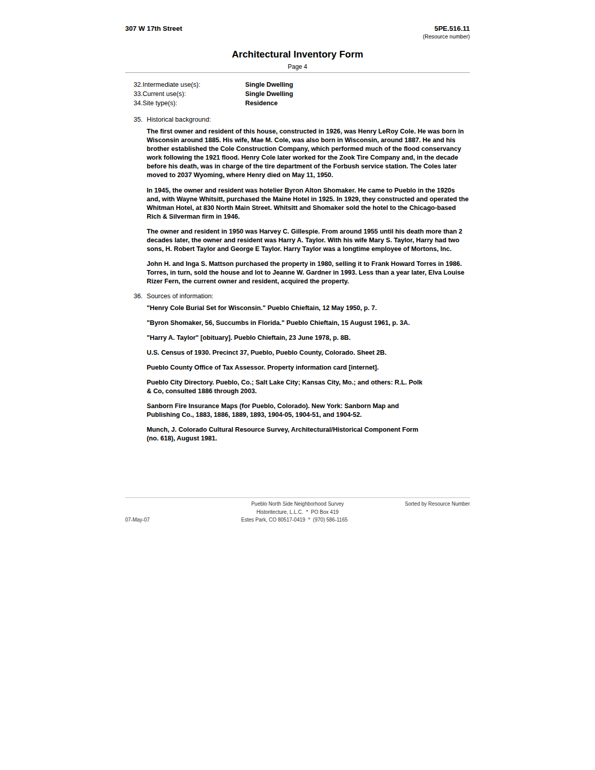307 W 17th Street
5PE.516.11
(Resource number)
Architectural Inventory Form
Page 4
| 32. | Intermediate use(s): | Single Dwelling |
| 33. | Current use(s): | Single Dwelling |
| 34. | Site type(s): | Residence |
35.
Historical background:
The first owner and resident of this house, constructed in 1926, was Henry LeRoy Cole. He was born in Wisconsin around 1885. His wife, Mae M. Cole, was also born in Wisconsin, around 1887. He and his brother established the Cole Construction Company, which performed much of the flood conservancy work following the 1921 flood. Henry Cole later worked for the Zook Tire Company and, in the decade before his death, was in charge of the tire department of the Forbush service station. The Coles later moved to 2037 Wyoming, where Henry died on May 11, 1950.
In 1945, the owner and resident was hotelier Byron Alton Shomaker. He came to Pueblo in the 1920s and, with Wayne Whitsitt, purchased the Maine Hotel in 1925. In 1929, they constructed and operated the Whitman Hotel, at 830 North Main Street. Whitsitt and Shomaker sold the hotel to the Chicago-based Rich & Silverman firm in 1946.
The owner and resident in 1950 was Harvey C. Gillespie. From around 1955 until his death more than 2 decades later, the owner and resident was Harry A. Taylor. With his wife Mary S. Taylor, Harry had two sons, H. Robert Taylor and George E Taylor. Harry Taylor was a longtime employee of Mortons, Inc.
John H. and Inga S. Mattson purchased the property in 1980, selling it to Frank Howard Torres in 1986. Torres, in turn, sold the house and lot to Jeanne W. Gardner in 1993. Less than a year later, Elva Louise Rizer Fern, the current owner and resident, acquired the property.
36.
Sources of information:
"Henry Cole Burial Set for Wisconsin." Pueblo Chieftain, 12 May 1950, p. 7.
"Byron Shomaker, 56, Succumbs in Florida." Pueblo Chieftain, 15 August 1961, p. 3A.
"Harry A. Taylor" [obituary]. Pueblo Chieftain, 23 June 1978, p. 8B.
U.S. Census of 1930. Precinct 37, Pueblo, Pueblo County, Colorado. Sheet 2B.
Pueblo County Office of Tax Assessor. Property information card [internet].
Pueblo City Directory. Pueblo, Co.; Salt Lake City; Kansas City, Mo.; and others: R.L. Polk
& Co, consulted 1886 through 2003.
Sanborn Fire Insurance Maps (for Pueblo, Colorado). New York: Sanborn Map and
Publishing Co., 1883, 1886, 1889, 1893, 1904-05, 1904-51, and 1904-52.
Munch, J. Colorado Cultural Resource Survey, Architectural/Historical Component Form
(no. 618), August 1981.
Pueblo North Side Neighborhood Survey
Sorted by Resource Number
Historitecture, L.L.C. * PO Box 419
07-May-07
Estes Park, CO 80517-0419 * (970) 586-1165